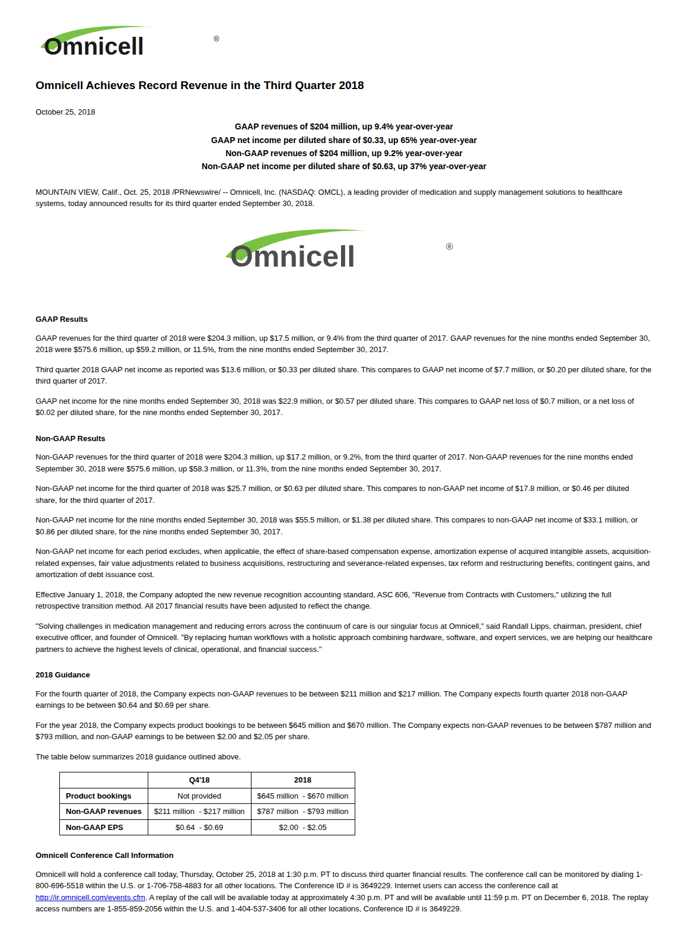Omnicell ®
Omnicell Achieves Record Revenue in the Third Quarter 2018
October 25, 2018
GAAP revenues of $204 million, up 9.4% year-over-year
GAAP net income per diluted share of $0.33, up 65% year-over-year
Non-GAAP revenues of $204 million, up 9.2% year-over-year
Non-GAAP net income per diluted share of $0.63, up 37% year-over-year
MOUNTAIN VIEW, Calif., Oct. 25, 2018 /PRNewswire/ -- Omnicell, Inc. (NASDAQ: OMCL), a leading provider of medication and supply management solutions to healthcare systems, today announced results for its third quarter ended September 30, 2018.
Omnicell ®
GAAP Results
GAAP revenues for the third quarter of 2018 were $204.3 million, up $17.5 million, or 9.4% from the third quarter of 2017. GAAP revenues for the nine months ended September 30, 2018 were $575.6 million, up $59.2 million, or 11.5%, from the nine months ended September 30, 2017.
Third quarter 2018 GAAP net income as reported was $13.6 million, or $0.33 per diluted share. This compares to GAAP net income of $7.7 million, or $0.20 per diluted share, for the third quarter of 2017.
GAAP net income for the nine months ended September 30, 2018 was $22.9 million, or $0.57 per diluted share. This compares to GAAP net loss of $0.7 million, or a net loss of $0.02 per diluted share, for the nine months ended September 30, 2017.
Non-GAAP Results
Non-GAAP revenues for the third quarter of 2018 were $204.3 million, up $17.2 million, or 9.2%, from the third quarter of 2017. Non-GAAP revenues for the nine months ended September 30, 2018 were $575.6 million, up $58.3 million, or 11.3%, from the nine months ended September 30, 2017.
Non-GAAP net income for the third quarter of 2018 was $25.7 million, or $0.63 per diluted share. This compares to non-GAAP net income of $17.8 million, or $0.46 per diluted share, for the third quarter of 2017.
Non-GAAP net income for the nine months ended September 30, 2018 was $55.5 million, or $1.38 per diluted share. This compares to non-GAAP net income of $33.1 million, or $0.86 per diluted share, for the nine months ended September 30, 2017.
Non-GAAP net income for each period excludes, when applicable, the effect of share-based compensation expense, amortization expense of acquired intangible assets, acquisition-related expenses, fair value adjustments related to business acquisitions, restructuring and severance-related expenses, tax reform and restructuring benefits, contingent gains, and amortization of debt issuance cost.
Effective January 1, 2018, the Company adopted the new revenue recognition accounting standard, ASC 606, "Revenue from Contracts with Customers," utilizing the full retrospective transition method. All 2017 financial results have been adjusted to reflect the change.
"Solving challenges in medication management and reducing errors across the continuum of care is our singular focus at Omnicell," said Randall Lipps, chairman, president, chief executive officer, and founder of Omnicell. "By replacing human workflows with a holistic approach combining hardware, software, and expert services, we are helping our healthcare partners to achieve the highest levels of clinical, operational, and financial success."
2018 Guidance
For the fourth quarter of 2018, the Company expects non-GAAP revenues to be between $211 million and $217 million. The Company expects fourth quarter 2018 non-GAAP earnings to be between $0.64 and $0.69 per share.
For the year 2018, the Company expects product bookings to be between $645 million and $670 million. The Company expects non-GAAP revenues to be between $787 million and $793 million, and non-GAAP earnings to be between $2.00 and $2.05 per share.
The table below summarizes 2018 guidance outlined above.
| | Q4'18 | 2018 |
| --- | --- | --- |
| Product bookings | Not provided | $645 million - $670 million |
| Non-GAAP revenues | $211 million - $217 million | $787 million - $793 million |
| Non-GAAP EPS | $0.64 - $0.69 | $2.00 - $2.05 |
Omnicell Conference Call Information
Omnicell will hold a conference call today, Thursday, October 25, 2018 at 1:30 p.m. PT to discuss third quarter financial results. The conference call can be monitored by dialing 1-800-696-5518 within the U.S. or 1-706-758-4883 for all other locations. The Conference ID # is 3649229. Internet users can access the conference call at http://ir.omnicell.com/events.cfm. A replay of the call will be available today at approximately 4:30 p.m. PT and will be available until 11:59 p.m. PT on December 6, 2018. The replay access numbers are 1-855-859-2056 within the U.S. and 1-404-537-3406 for all other locations, Conference ID # is 3649229.